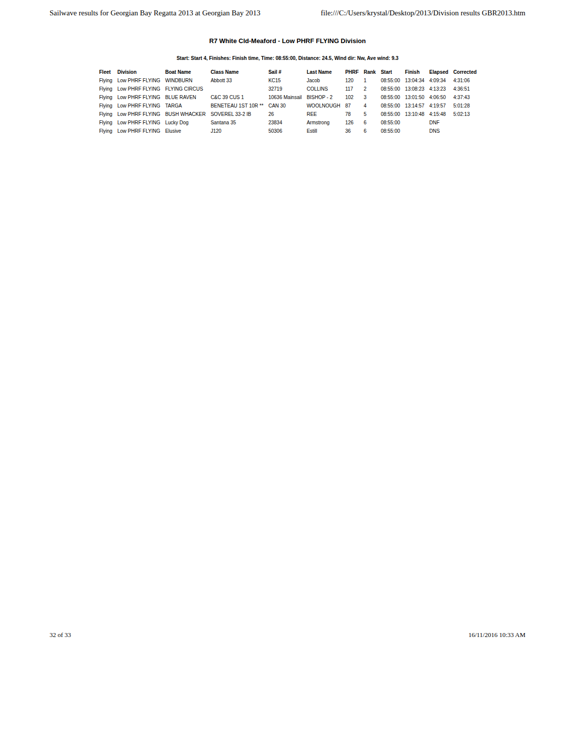Sailwave results for Georgian Bay Regatta 2013 at Georgian Bay 2013
file:///C:/Users/krystal/Desktop/2013/Division results GBR2013.htm
R7 White Cld-Meaford - Low PHRF FLYING Division
Start: Start 4, Finishes: Finish time, Time: 08:55:00, Distance: 24.5, Wind dir: Nw, Ave wind: 9.3
| Fleet | Division | Boat Name | Class Name | Sail # | Last Name | PHRF | Rank | Start | Finish | Elapsed | Corrected |
| --- | --- | --- | --- | --- | --- | --- | --- | --- | --- | --- | --- |
| Flying | Low PHRF FLYING | WINDBURN | Abbott 33 | KC15 | Jacob | 120 | 1 | 08:55:00 | 13:04:34 | 4:09:34 | 4:31:06 |
| Flying | Low PHRF FLYING | FLYING CIRCUS | | 32719 | COLLINS | 117 | 2 | 08:55:00 | 13:08:23 | 4:13:23 | 4:36:51 |
| Flying | Low PHRF FLYING | BLUE RAVEN | C&C 39 CUS 1 | 10636 Mainsail | BISHOP - 2 | 102 | 3 | 08:55:00 | 13:01:50 | 4:06:50 | 4:37:43 |
| Flying | Low PHRF FLYING | TARGA | BENETEAU 1ST 10R ** | CAN 30 | WOOLNOUGH | 87 | 4 | 08:55:00 | 13:14:57 | 4:19:57 | 5:01:28 |
| Flying | Low PHRF FLYING | BUSH WHACKER | SOVEREL 33-2 IB | 26 | REE | 78 | 5 | 08:55:00 | 13:10:48 | 4:15:48 | 5:02:13 |
| Flying | Low PHRF FLYING | Lucky Dog | Santana 35 | 23834 | Armstrong | 126 | 6 | 08:55:00 | | DNF | |
| Flying | Low PHRF FLYING | Elusive | J120 | 50306 | Estill | 36 | 6 | 08:55:00 | | DNS | |
32 of 33
16/11/2016 10:33 AM